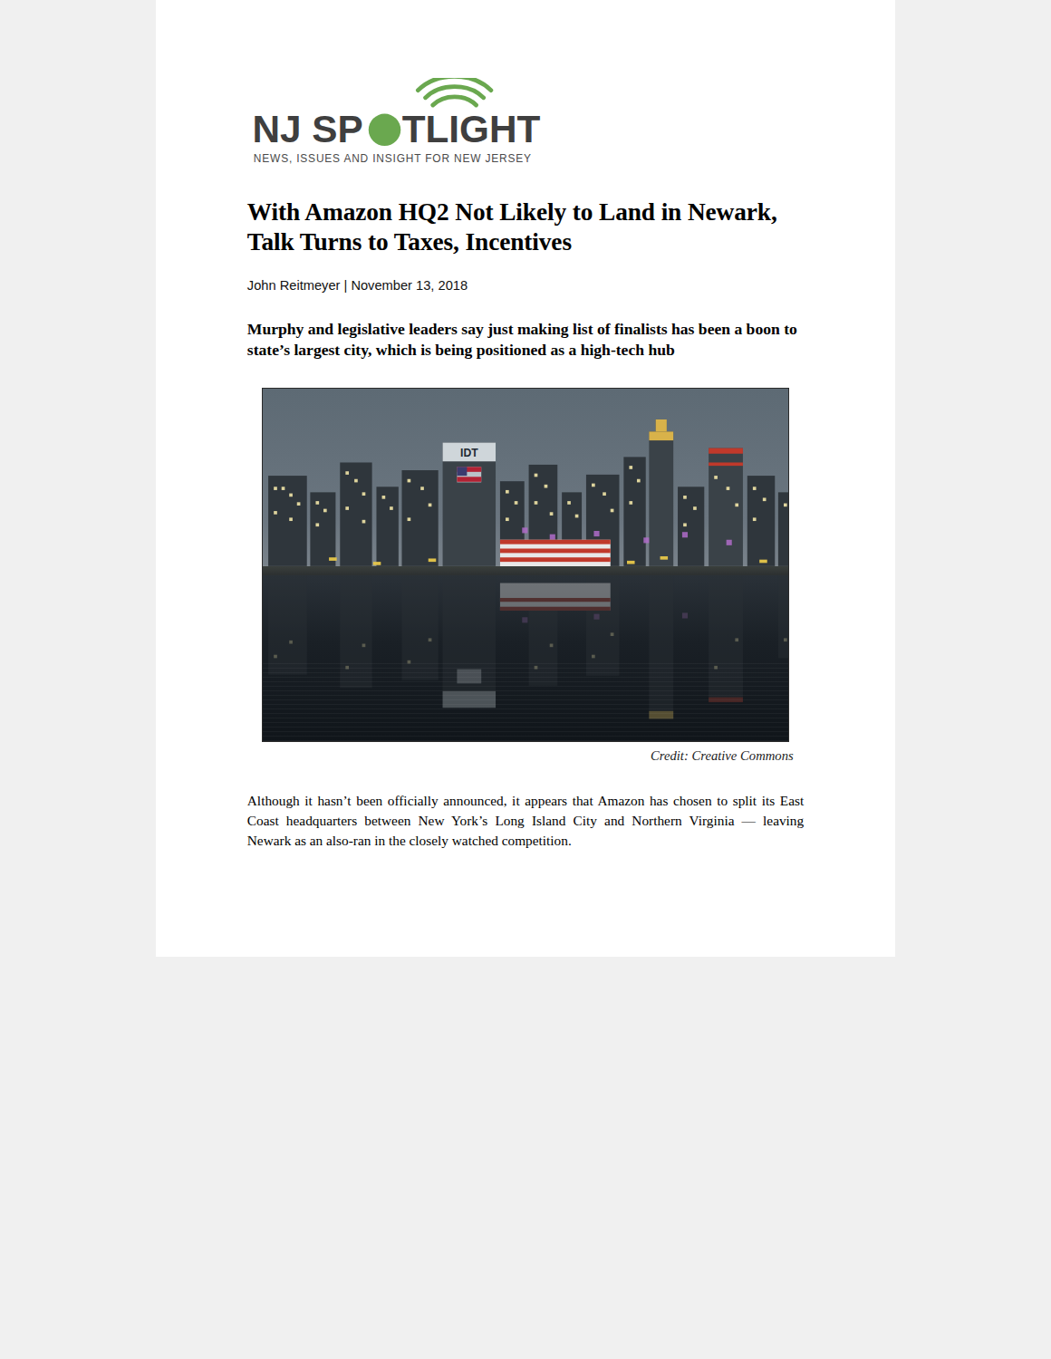NJ SP TLIGHT NEWS, ISSUES AND INSIGHT FOR NEW JERSEY
With Amazon HQ2 Not Likely to Land in Newark, Talk Turns to Taxes, Incentives
John Reitmeyer | November 13, 2018
Murphy and legislative leaders say just making list of finalists has been a boon to state’s largest city, which is being positioned as a high-tech hub
IDT
Credit: Creative Commons
Although it hasn’t been officially announced, it appears that Amazon has chosen to split its East Coast headquarters between New York’s Long Island City and Northern Virginia — leaving Newark as an also-ran in the closely watched competition.